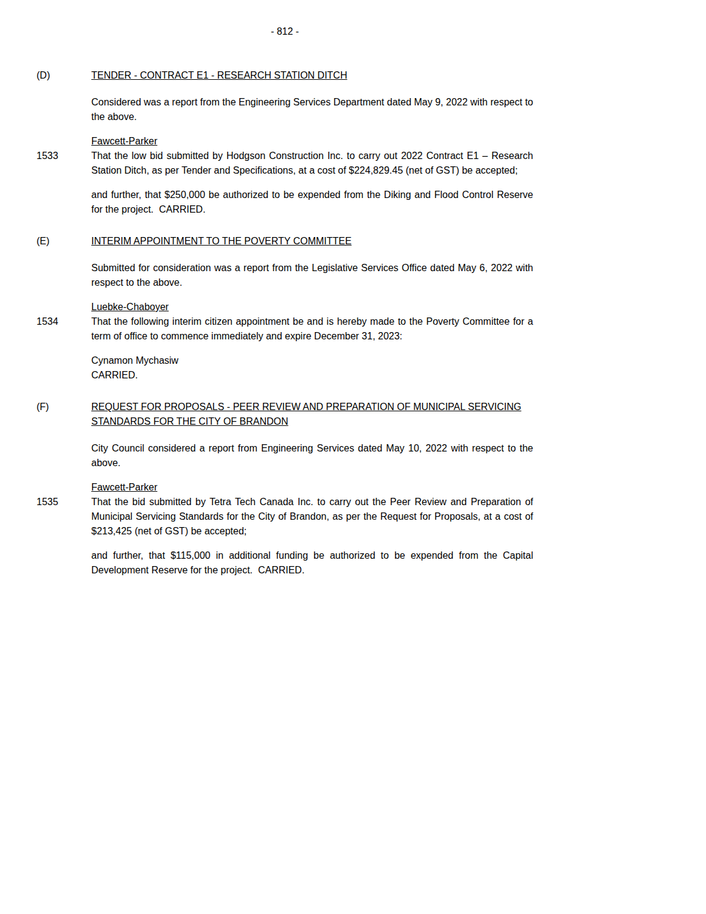- 812 -
(D)
TENDER - CONTRACT E1 - RESEARCH STATION DITCH
Considered was a report from the Engineering Services Department dated May 9, 2022 with respect to the above.
Fawcett-Parker
1533
That the low bid submitted by Hodgson Construction Inc. to carry out 2022 Contract E1 – Research Station Ditch, as per Tender and Specifications, at a cost of $224,829.45 (net of GST) be accepted;
and further, that $250,000 be authorized to be expended from the Diking and Flood Control Reserve for the project. CARRIED.
(E)
INTERIM APPOINTMENT TO THE POVERTY COMMITTEE
Submitted for consideration was a report from the Legislative Services Office dated May 6, 2022 with respect to the above.
Luebke-Chaboyer
1534
That the following interim citizen appointment be and is hereby made to the Poverty Committee for a term of office to commence immediately and expire December 31, 2023:
Cynamon Mychasiw
CARRIED.
(F)
REQUEST FOR PROPOSALS - PEER REVIEW AND PREPARATION OF MUNICIPAL SERVICING STANDARDS FOR THE CITY OF BRANDON
City Council considered a report from Engineering Services dated May 10, 2022 with respect to the above.
Fawcett-Parker
1535
That the bid submitted by Tetra Tech Canada Inc. to carry out the Peer Review and Preparation of Municipal Servicing Standards for the City of Brandon, as per the Request for Proposals, at a cost of $213,425 (net of GST) be accepted;
and further, that $115,000 in additional funding be authorized to be expended from the Capital Development Reserve for the project. CARRIED.